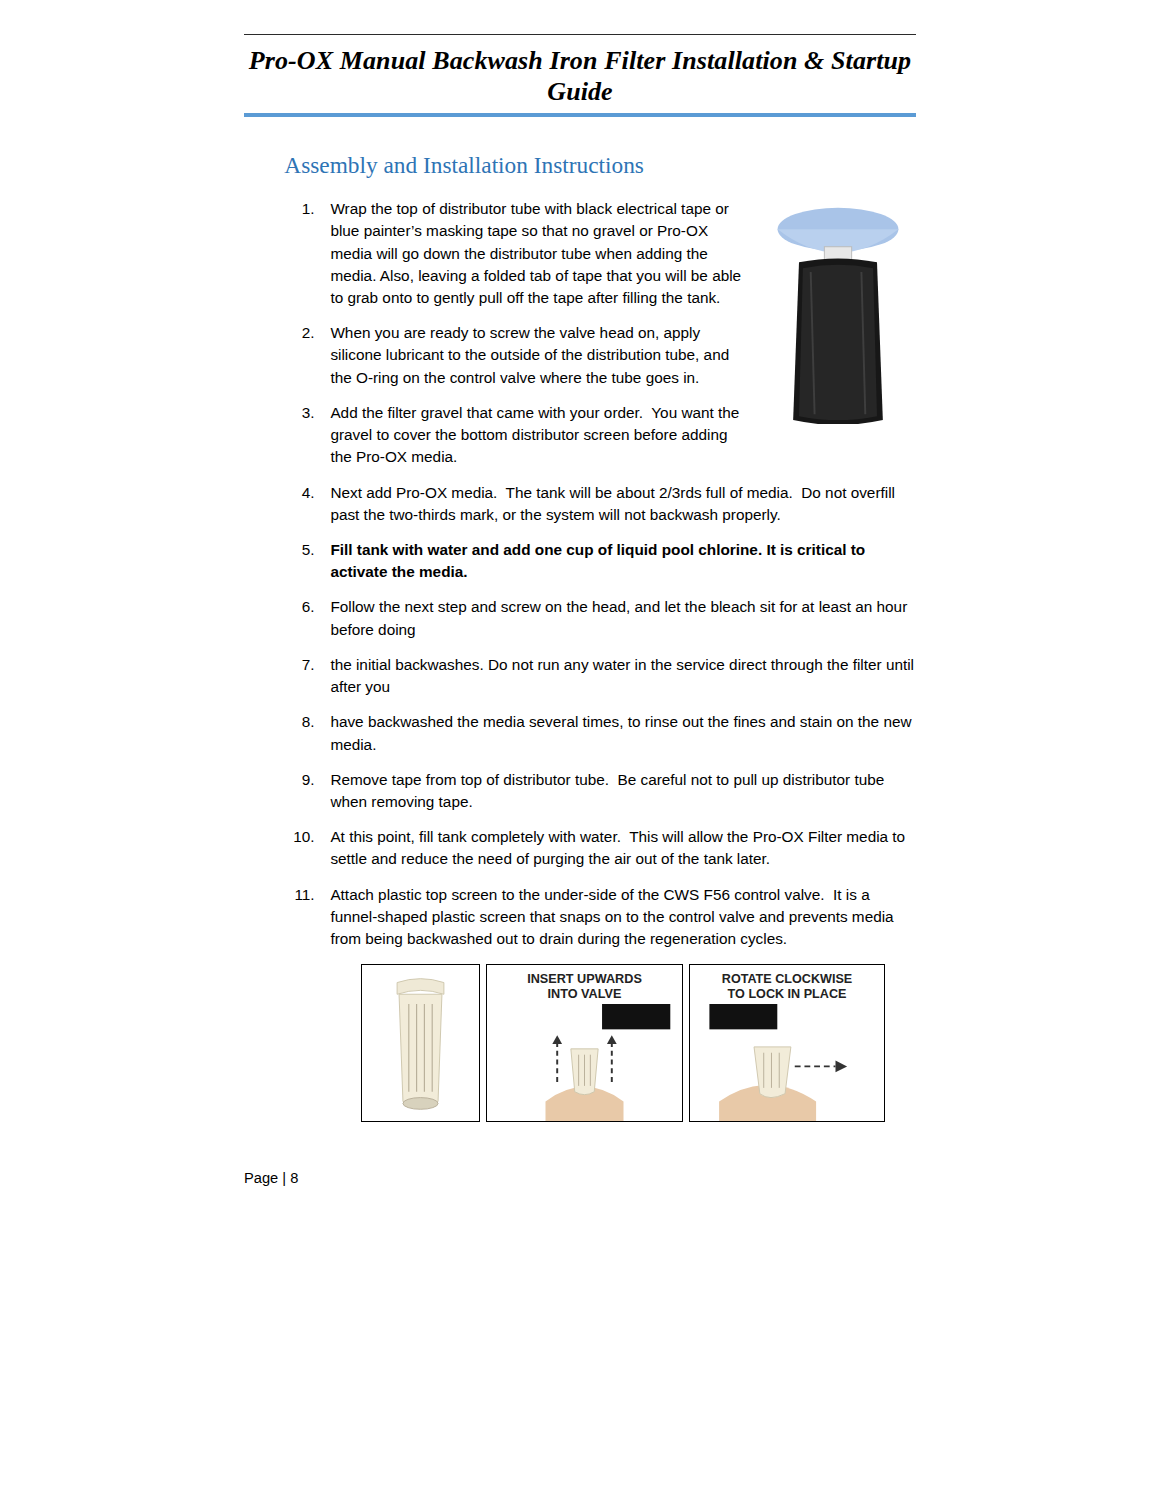Pro-OX Manual Backwash Iron Filter Installation & Startup Guide
Assembly and Installation Instructions
Wrap the top of distributor tube with black electrical tape or blue painter’s masking tape so that no gravel or Pro-OX media will go down the distributor tube when adding the media. Also, leaving a folded tab of tape that you will be able to grab onto to gently pull off the tape after filling the tank.
When you are ready to screw the valve head on, apply silicone lubricant to the outside of the distribution tube, and the O-ring on the control valve where the tube goes in.
Add the filter gravel that came with your order. You want the gravel to cover the bottom distributor screen before adding the Pro-OX media.
Next add Pro-OX media. The tank will be about 2/3rds full of media. Do not overfill past the two-thirds mark, or the system will not backwash properly.
Fill tank with water and add one cup of liquid pool chlorine. It is critical to activate the media.
Follow the next step and screw on the head, and let the bleach sit for at least an hour before doing
the initial backwashes. Do not run any water in the service direct through the filter until after you
have backwashed the media several times, to rinse out the fines and stain on the new media.
Remove tape from top of distributor tube. Be careful not to pull up distributor tube when removing tape.
At this point, fill tank completely with water. This will allow the Pro-OX Filter media to settle and reduce the need of purging the air out of the tank later.
Attach plastic top screen to the under-side of the CWS F56 control valve. It is a funnel-shaped plastic screen that snaps on to the control valve and prevents media from being backwashed out to drain during the regeneration cycles.
Page | 8